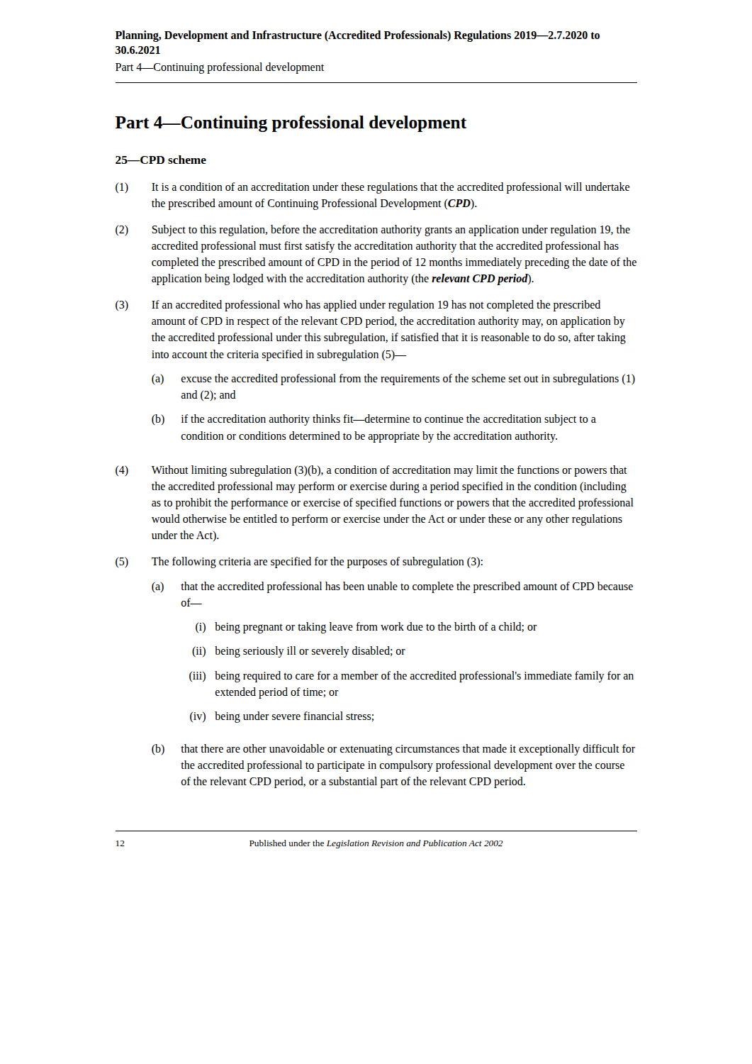Planning, Development and Infrastructure (Accredited Professionals) Regulations 2019—2.7.2020 to 30.6.2021
Part 4—Continuing professional development
Part 4—Continuing professional development
25—CPD scheme
(1)
It is a condition of an accreditation under these regulations that the accredited professional will undertake the prescribed amount of Continuing Professional Development (CPD).
(2)
Subject to this regulation, before the accreditation authority grants an application under regulation 19, the accredited professional must first satisfy the accreditation authority that the accredited professional has completed the prescribed amount of CPD in the period of 12 months immediately preceding the date of the application being lodged with the accreditation authority (the relevant CPD period).
(3)
If an accredited professional who has applied under regulation 19 has not completed the prescribed amount of CPD in respect of the relevant CPD period, the accreditation authority may, on application by the accredited professional under this subregulation, if satisfied that it is reasonable to do so, after taking into account the criteria specified in subregulation (5)—
(a)
excuse the accredited professional from the requirements of the scheme set out in subregulations (1) and (2); and
(b)
if the accreditation authority thinks fit—determine to continue the accreditation subject to a condition or conditions determined to be appropriate by the accreditation authority.
(4)
Without limiting subregulation (3)(b), a condition of accreditation may limit the functions or powers that the accredited professional may perform or exercise during a period specified in the condition (including as to prohibit the performance or exercise of specified functions or powers that the accredited professional would otherwise be entitled to perform or exercise under the Act or under these or any other regulations under the Act).
(5)
The following criteria are specified for the purposes of subregulation (3):
(a)
that the accredited professional has been unable to complete the prescribed amount of CPD because of—
(i)
being pregnant or taking leave from work due to the birth of a child; or
(ii)
being seriously ill or severely disabled; or
(iii)
being required to care for a member of the accredited professional's immediate family for an extended period of time; or
(iv)
being under severe financial stress;
(b)
that there are other unavoidable or extenuating circumstances that made it exceptionally difficult for the accredited professional to participate in compulsory professional development over the course of the relevant CPD period, or a substantial part of the relevant CPD period.
12 Published under the Legislation Revision and Publication Act 2002